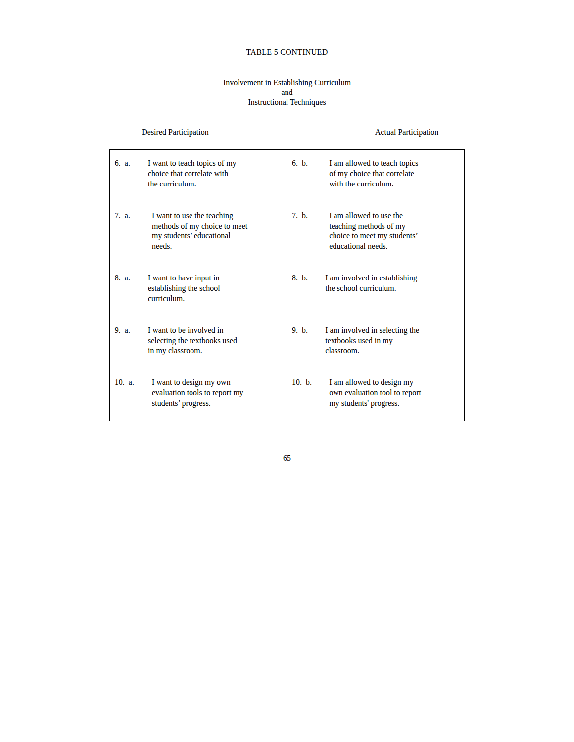TABLE 5 CONTINUED
Involvement in Establishing Curriculum
and
Instructional Techniques
Desired Participation
Actual Participation
| 6. a. I want to teach topics of my choice that correlate with the curriculum. | 6. b. I am allowed to teach topics of my choice that correlate with the curriculum. |
| 7. a. I want to use the teaching methods of my choice to meet my students’ educational needs. | 7. b. I am allowed to use the teaching methods of my choice to meet my students’ educational needs. |
| 8. a. I want to have input in establishing the school curriculum. | 8. b. I am involved in establishing the school curriculum. |
| 9. a. I want to be involved in selecting the textbooks used in my classroom. | 9. b. I am involved in selecting the textbooks used in my classroom. |
| 10. a. I want to design my own evaluation tools to report my students’ progress. | 10. b. I am allowed to design my own evaluation tool to report my students' progress. |
65